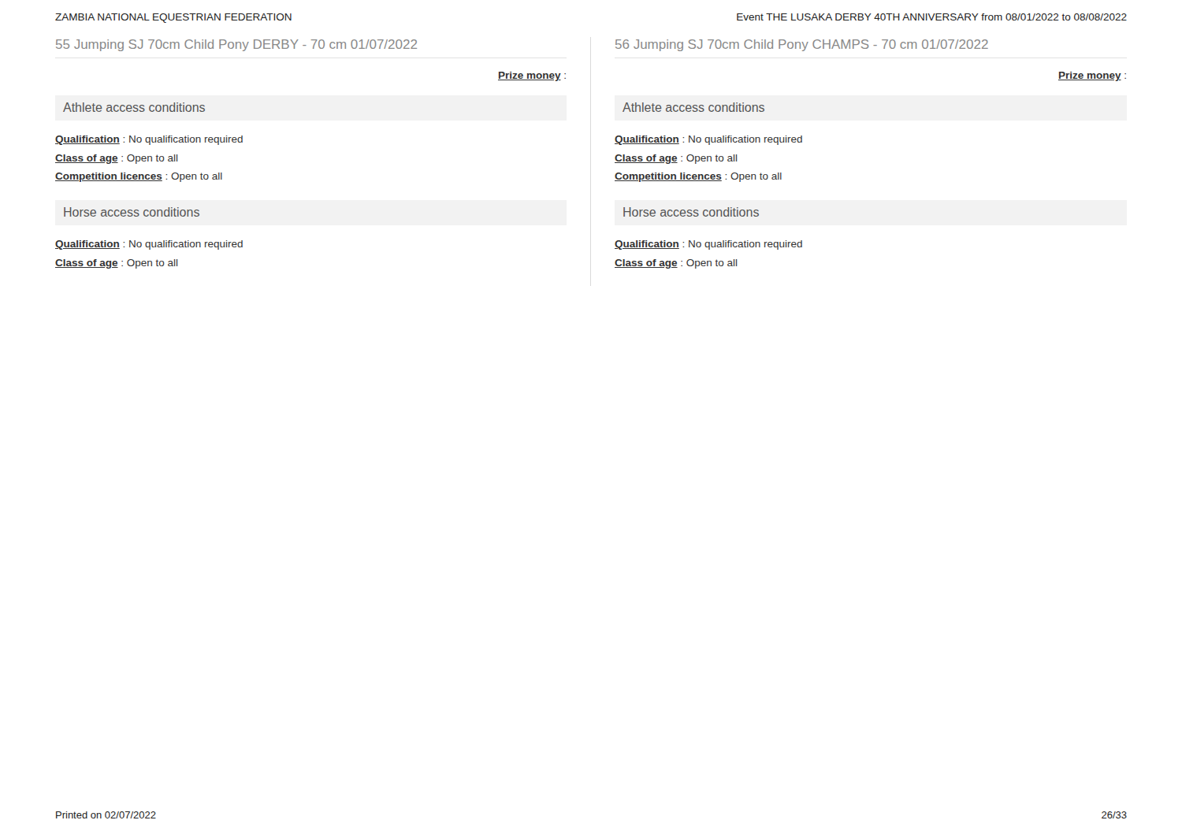ZAMBIA NATIONAL EQUESTRIAN FEDERATION
Event THE LUSAKA DERBY 40TH ANNIVERSARY from 08/01/2022 to 08/08/2022
55 Jumping SJ 70cm Child Pony DERBY - 70 cm 01/07/2022
Prize money :
Athlete access conditions
Qualification : No qualification required
Class of age : Open to all
Competition licences : Open to all
Horse access conditions
Qualification : No qualification required
Class of age : Open to all
56 Jumping SJ 70cm Child Pony CHAMPS - 70 cm 01/07/2022
Prize money :
Athlete access conditions
Qualification : No qualification required
Class of age : Open to all
Competition licences : Open to all
Horse access conditions
Qualification : No qualification required
Class of age : Open to all
Printed on 02/07/2022
26/33